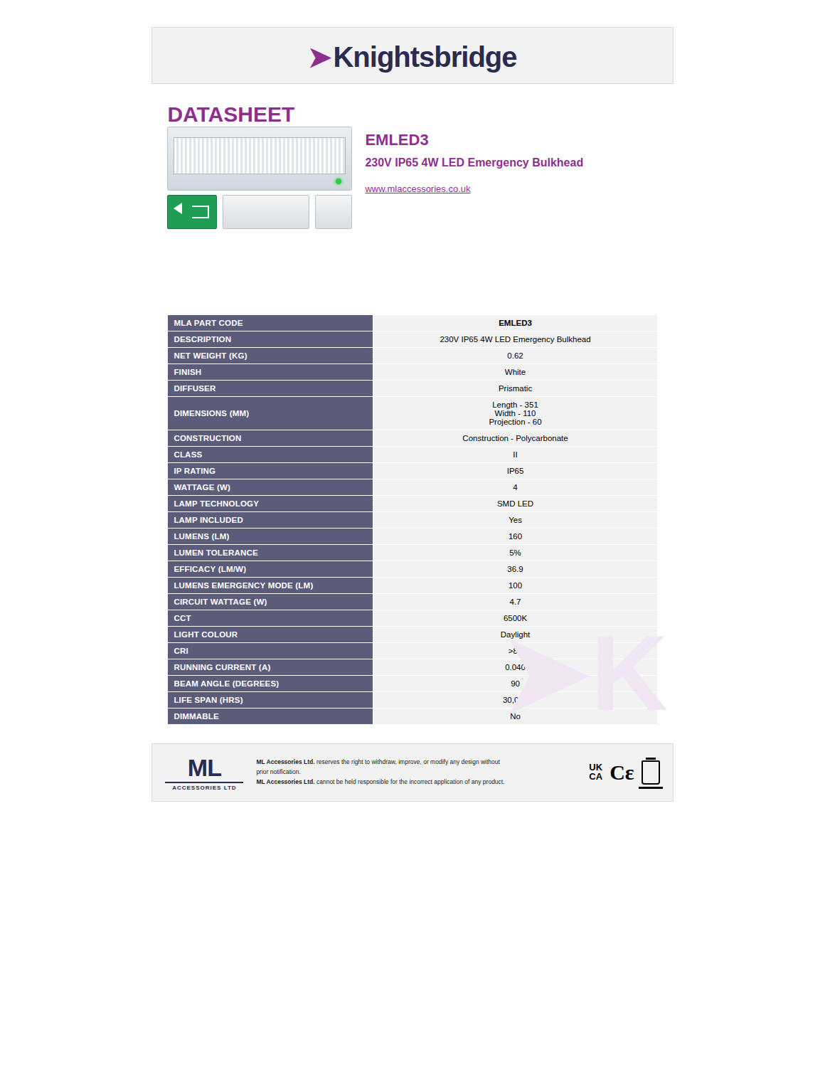➤Knightsbridge
DATASHEET
EMLED3
230V IP65 4W LED Emergency Bulkhead
www.mlaccessories.co.uk
➤K
| MLA Part Code | EMLED3 |
| Description | 230V IP65 4W LED Emergency Bulkhead |
| Net Weight (KG) | 0.62 |
| Finish | White |
| Diffuser | Prismatic |
| Dimensions (MM) | Length - 351 Width - 110 Projection - 60 |
| Construction | Construction - Polycarbonate |
| Class | II |
| IP Rating | IP65 |
| Wattage (W) | 4 |
| Lamp Technology | SMD LED |
| Lamp Included | Yes |
| Lumens (LM) | 160 |
| Lumen Tolerance | 5% |
| Efficacy (LM/W) | 36.9 |
| Lumens Emergency Mode (LM) | 100 |
| Circuit Wattage (W) | 4.7 |
| CCT | 6500K |
| Light Colour | Daylight |
| CRI | >85 |
| Running Current (A) | 0.040 |
| Beam Angle (Degrees) | 90 |
| Life Span (HRS) | 30,000 |
| Dimmable | No |
ML
ACCESSORIES LTD
ML Accessories Ltd. reserves the right to withdraw, improve, or modify any design without prior notification.
ML Accessories Ltd. cannot be held responsible for the incorrect application of any product.
UK
CA
Cε